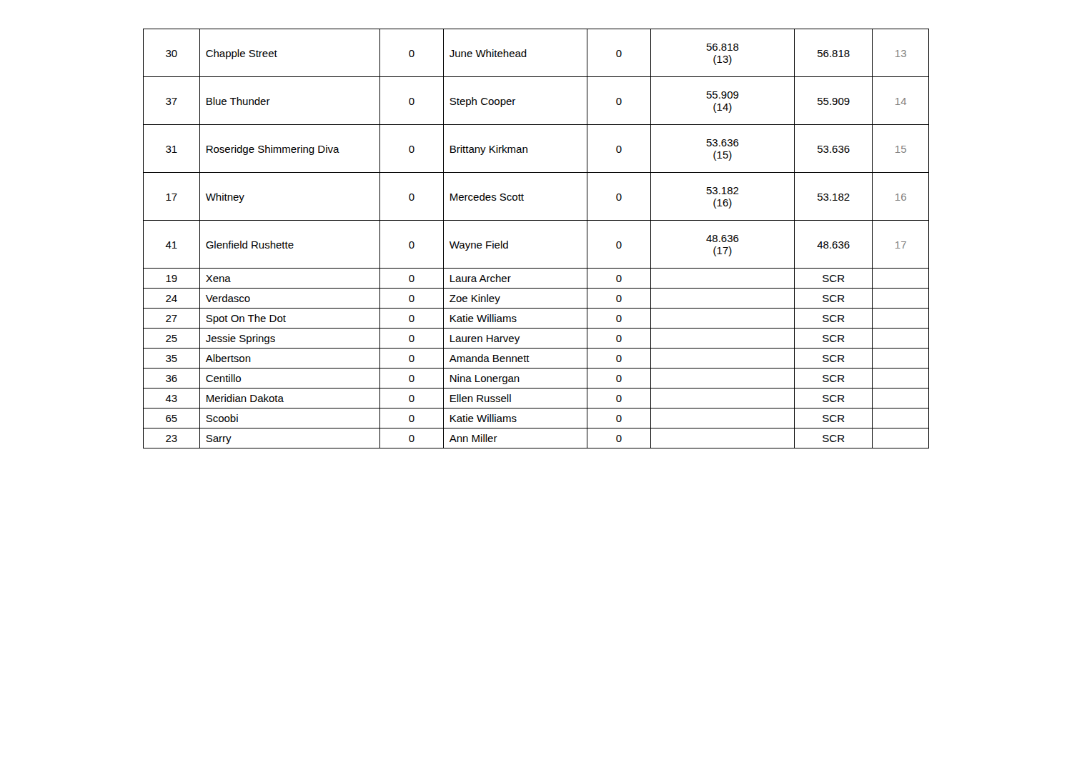| 30 | Chapple Street | 0 | June Whitehead | 0 | 56.818 (13) | 56.818 | 13 |
| 37 | Blue Thunder | 0 | Steph Cooper | 0 | 55.909 (14) | 55.909 | 14 |
| 31 | Roseridge Shimmering Diva | 0 | Brittany Kirkman | 0 | 53.636 (15) | 53.636 | 15 |
| 17 | Whitney | 0 | Mercedes Scott | 0 | 53.182 (16) | 53.182 | 16 |
| 41 | Glenfield Rushette | 0 | Wayne Field | 0 | 48.636 (17) | 48.636 | 17 |
| 19 | Xena | 0 | Laura Archer | 0 | | SCR | |
| 24 | Verdasco | 0 | Zoe Kinley | 0 | | SCR | |
| 27 | Spot On The Dot | 0 | Katie Williams | 0 | | SCR | |
| 25 | Jessie Springs | 0 | Lauren Harvey | 0 | | SCR | |
| 35 | Albertson | 0 | Amanda Bennett | 0 | | SCR | |
| 36 | Centillo | 0 | Nina Lonergan | 0 | | SCR | |
| 43 | Meridian Dakota | 0 | Ellen Russell | 0 | | SCR | |
| 65 | Scoobi | 0 | Katie Williams | 0 | | SCR | |
| 23 | Sarry | 0 | Ann Miller | 0 | | SCR | |